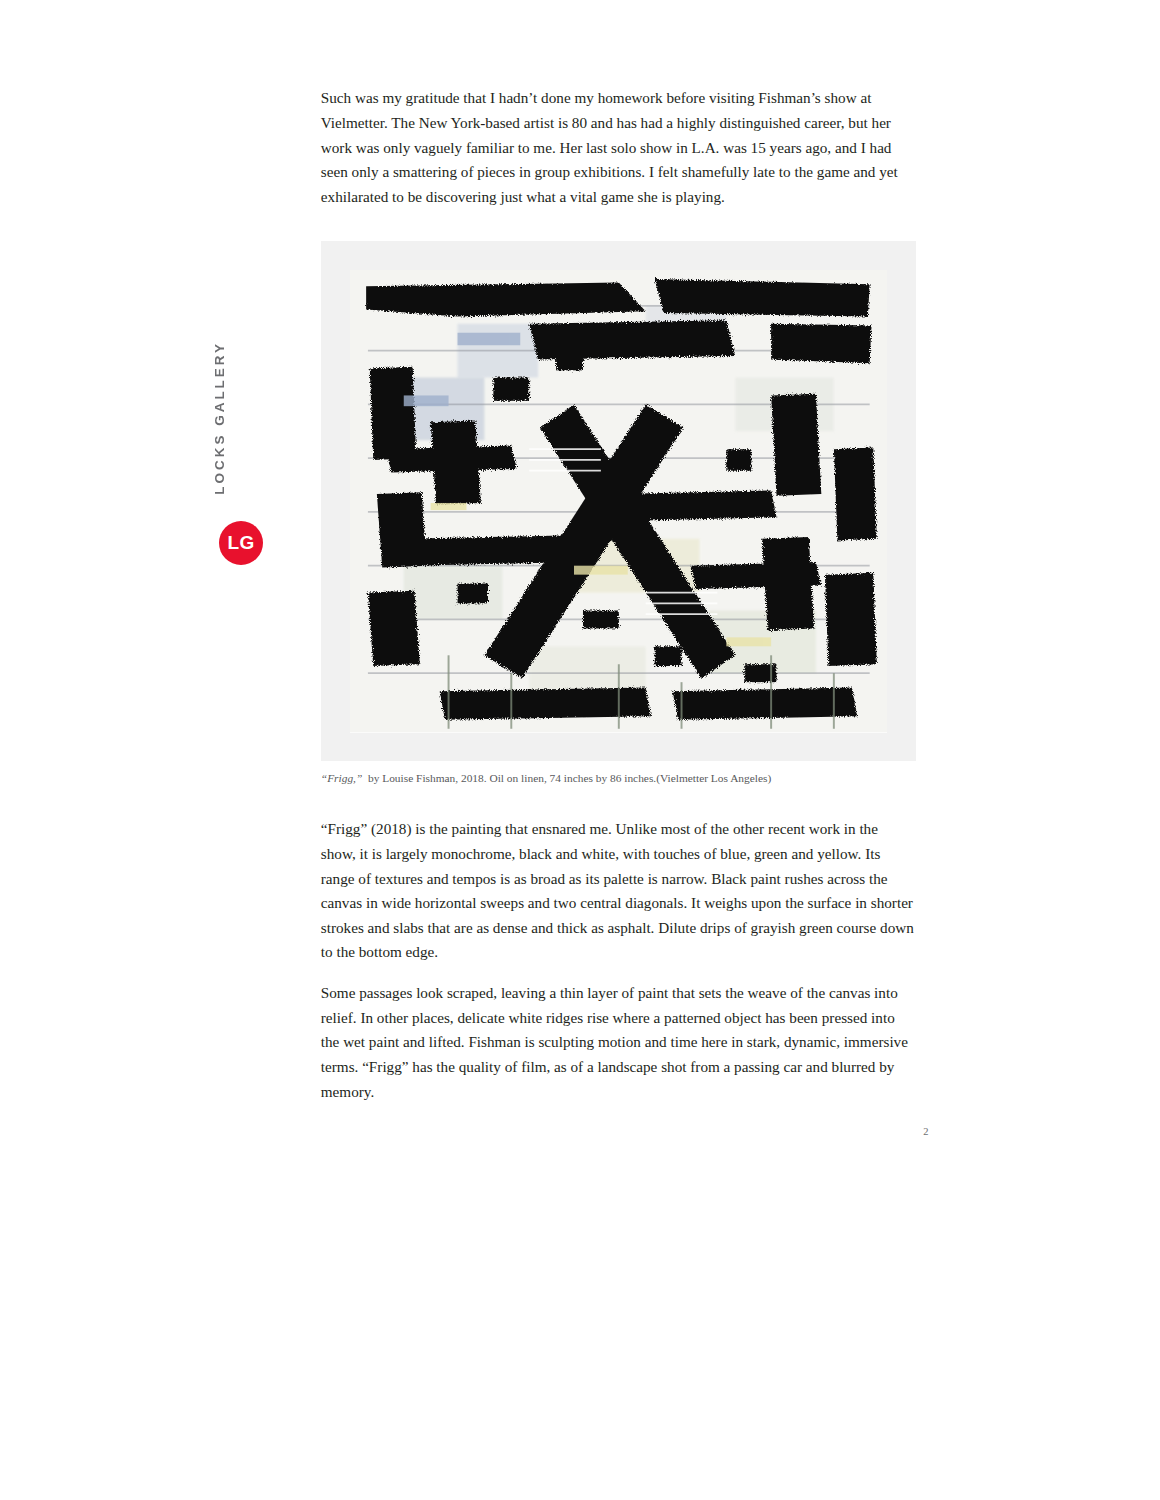LOCKS GALLERY
LG
Such was my gratitude that I hadn’t done my homework before visiting Fishman’s show at Vielmetter. The New York-based artist is 80 and has had a highly distinguished career, but her work was only vaguely familiar to me. Her last solo show in L.A. was 15 years ago, and I had seen only a smattering of pieces in group exhibitions. I felt shamefully late to the game and yet exhilarated to be discovering just what a vital game she is playing.
“Frigg,” by Louise Fishman, 2018. Oil on linen, 74 inches by 86 inches.(Vielmetter Los Angeles)
“Frigg” (2018) is the painting that ensnared me. Unlike most of the other recent work in the show, it is largely monochrome, black and white, with touches of blue, green and yellow. Its range of textures and tempos is as broad as its palette is narrow. Black paint rushes across the canvas in wide horizontal sweeps and two central diagonals. It weighs upon the surface in shorter strokes and slabs that are as dense and thick as asphalt. Dilute drips of grayish green course down to the bottom edge.
Some passages look scraped, leaving a thin layer of paint that sets the weave of the canvas into relief. In other places, delicate white ridges rise where a patterned object has been pressed into the wet paint and lifted. Fishman is sculpting motion and time here in stark, dynamic, immersive terms. “Frigg” has the quality of film, as of a landscape shot from a passing car and blurred by memory.
2